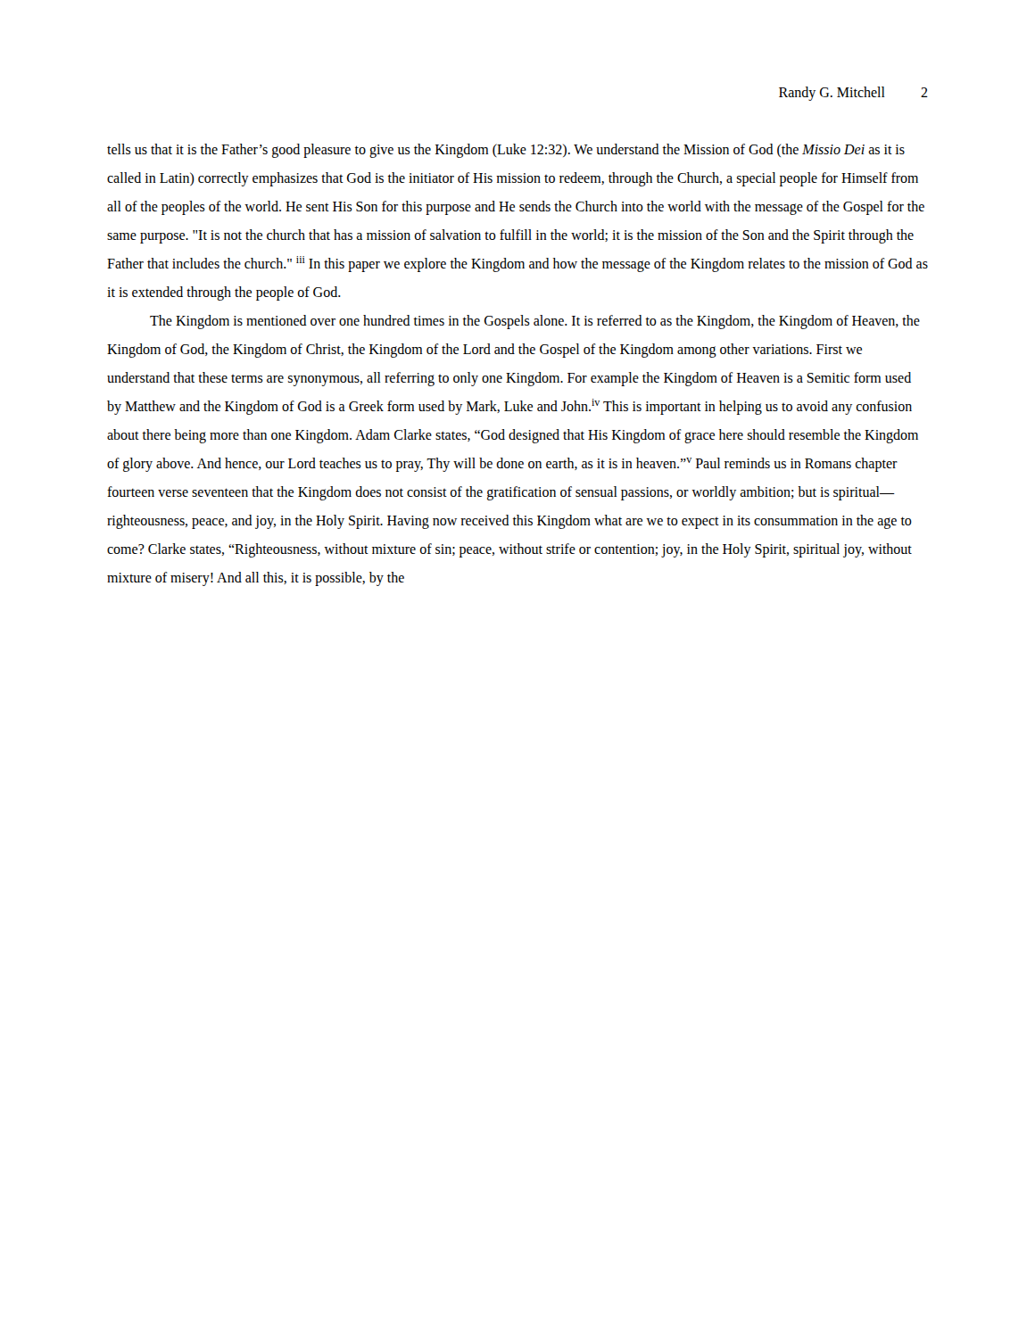Randy G. Mitchell 2
tells us that it is the Father’s good pleasure to give us the Kingdom (Luke 12:32). We understand the Mission of God (the Missio Dei as it is called in Latin) correctly emphasizes that God is the initiator of His mission to redeem, through the Church, a special people for Himself from all of the peoples of the world. He sent His Son for this purpose and He sends the Church into the world with the message of the Gospel for the same purpose. "It is not the church that has a mission of salvation to fulfill in the world; it is the mission of the Son and the Spirit through the Father that includes the church." iii In this paper we explore the Kingdom and how the message of the Kingdom relates to the mission of God as it is extended through the people of God.
The Kingdom is mentioned over one hundred times in the Gospels alone. It is referred to as the Kingdom, the Kingdom of Heaven, the Kingdom of God, the Kingdom of Christ, the Kingdom of the Lord and the Gospel of the Kingdom among other variations. First we understand that these terms are synonymous, all referring to only one Kingdom. For example the Kingdom of Heaven is a Semitic form used by Matthew and the Kingdom of God is a Greek form used by Mark, Luke and John.iv This is important in helping us to avoid any confusion about there being more than one Kingdom. Adam Clarke states, “God designed that His Kingdom of grace here should resemble the Kingdom of glory above. And hence, our Lord teaches us to pray, Thy will be done on earth, as it is in heaven.”v Paul reminds us in Romans chapter fourteen verse seventeen that the Kingdom does not consist of the gratification of sensual passions, or worldly ambition; but is spiritual—righteousness, peace, and joy, in the Holy Spirit. Having now received this Kingdom what are we to expect in its consummation in the age to come? Clarke states, “Righteousness, without mixture of sin; peace, without strife or contention; joy, in the Holy Spirit, spiritual joy, without mixture of misery! And all this, it is possible, by the